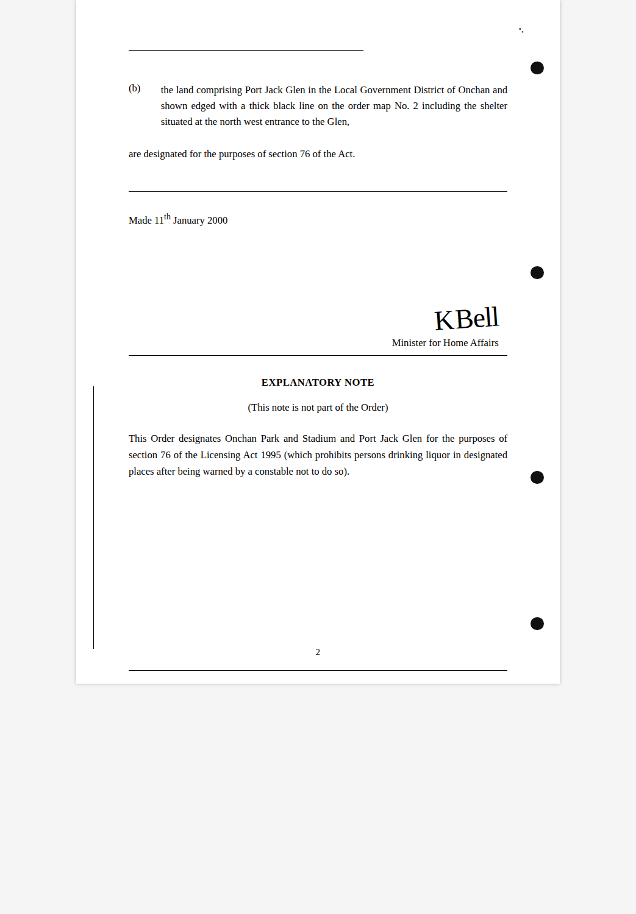••
(b)
the land comprising Port Jack Glen in the Local Government District of Onchan and shown edged with a thick black line on the order map No. 2 including the shelter situated at the north west entrance to the Glen,
are designated for the purposes of section 76 of the Act.
Made 11th January 2000
K Bell
Minister for Home Affairs
EXPLANATORY NOTE
(This note is not part of the Order)
This Order designates Onchan Park and Stadium and Port Jack Glen for the purposes of section 76 of the Licensing Act 1995 (which prohibits persons drinking liquor in designated places after being warned by a constable not to do so).
2